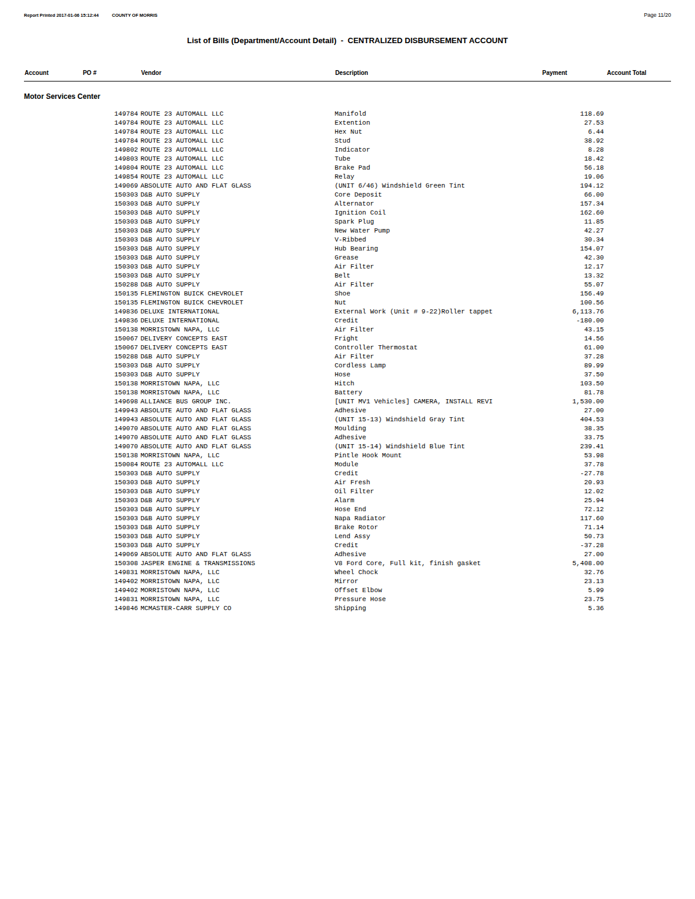Report Printed 2017-01-06 15:12:44 COUNTY OF MORRIS
Page 11/20
List of Bills (Department/Account Detail) - CENTRALIZED DISBURSEMENT ACCOUNT
| Account | PO # | Vendor | Description | Payment | Account Total |
| --- | --- | --- | --- | --- | --- |
| Motor Services Center |
| | 149784 | ROUTE 23 AUTOMALL LLC | Manifold | 118.69 | |
| | 149784 | ROUTE 23 AUTOMALL LLC | Extention | 27.53 | |
| | 149784 | ROUTE 23 AUTOMALL LLC | Hex Nut | 6.44 | |
| | 149784 | ROUTE 23 AUTOMALL LLC | Stud | 38.92 | |
| | 149802 | ROUTE 23 AUTOMALL LLC | Indicator | 8.28 | |
| | 149803 | ROUTE 23 AUTOMALL LLC | Tube | 18.42 | |
| | 149804 | ROUTE 23 AUTOMALL LLC | Brake Pad | 56.18 | |
| | 149854 | ROUTE 23 AUTOMALL LLC | Relay | 19.06 | |
| | 149069 | ABSOLUTE AUTO AND FLAT GLASS | (UNIT 6/46) Windshield Green Tint | 194.12 | |
| | 150303 | D&B AUTO SUPPLY | Core Deposit | 66.00 | |
| | 150303 | D&B AUTO SUPPLY | Alternator | 157.34 | |
| | 150303 | D&B AUTO SUPPLY | Ignition Coil | 162.60 | |
| | 150303 | D&B AUTO SUPPLY | Spark Plug | 11.85 | |
| | 150303 | D&B AUTO SUPPLY | New Water Pump | 42.27 | |
| | 150303 | D&B AUTO SUPPLY | V-Ribbed | 30.34 | |
| | 150303 | D&B AUTO SUPPLY | Hub Bearing | 154.07 | |
| | 150303 | D&B AUTO SUPPLY | Grease | 42.30 | |
| | 150303 | D&B AUTO SUPPLY | Air Filter | 12.17 | |
| | 150303 | D&B AUTO SUPPLY | Belt | 13.32 | |
| | 150288 | D&B AUTO SUPPLY | Air Filter | 55.07 | |
| | 150135 | FLEMINGTON BUICK CHEVROLET | Shoe | 156.49 | |
| | 150135 | FLEMINGTON BUICK CHEVROLET | Nut | 100.56 | |
| | 149836 | DELUXE INTERNATIONAL | External Work (Unit # 9-22)Roller tappet | 6,113.76 | |
| | 149836 | DELUXE INTERNATIONAL | Credit | -180.00 | |
| | 150138 | MORRISTOWN NAPA, LLC | Air Filter | 43.15 | |
| | 150067 | DELIVERY CONCEPTS EAST | Fright | 14.56 | |
| | 150067 | DELIVERY CONCEPTS EAST | Controller Thermostat | 61.00 | |
| | 150288 | D&B AUTO SUPPLY | Air Filter | 37.28 | |
| | 150303 | D&B AUTO SUPPLY | Cordless Lamp | 89.99 | |
| | 150303 | D&B AUTO SUPPLY | Hose | 37.50 | |
| | 150138 | MORRISTOWN NAPA, LLC | Hitch | 103.50 | |
| | 150138 | MORRISTOWN NAPA, LLC | Battery | 81.78 | |
| | 149698 | ALLIANCE BUS GROUP INC. | [UNIT MV1 Vehicles] CAMERA, INSTALL REVI | 1,530.00 | |
| | 149943 | ABSOLUTE AUTO AND FLAT GLASS | Adhesive | 27.00 | |
| | 149943 | ABSOLUTE AUTO AND FLAT GLASS | (UNIT 15-13) Windshield Gray Tint | 404.53 | |
| | 149070 | ABSOLUTE AUTO AND FLAT GLASS | Moulding | 38.35 | |
| | 149070 | ABSOLUTE AUTO AND FLAT GLASS | Adhesive | 33.75 | |
| | 149070 | ABSOLUTE AUTO AND FLAT GLASS | (UNIT 15-14) Windshield Blue Tint | 239.41 | |
| | 150138 | MORRISTOWN NAPA, LLC | Pintle Hook Mount | 53.98 | |
| | 150084 | ROUTE 23 AUTOMALL LLC | Module | 37.78 | |
| | 150303 | D&B AUTO SUPPLY | Credit | -27.78 | |
| | 150303 | D&B AUTO SUPPLY | Air Fresh | 20.93 | |
| | 150303 | D&B AUTO SUPPLY | Oil Filter | 12.02 | |
| | 150303 | D&B AUTO SUPPLY | Alarm | 25.94 | |
| | 150303 | D&B AUTO SUPPLY | Hose End | 72.12 | |
| | 150303 | D&B AUTO SUPPLY | Napa Radiator | 117.60 | |
| | 150303 | D&B AUTO SUPPLY | Brake Rotor | 71.14 | |
| | 150303 | D&B AUTO SUPPLY | Lend Assy | 50.73 | |
| | 150303 | D&B AUTO SUPPLY | Credit | -37.28 | |
| | 149069 | ABSOLUTE AUTO AND FLAT GLASS | Adhesive | 27.00 | |
| | 150308 | JASPER ENGINE & TRANSMISSIONS | V8 Ford Core, Full kit, finish gasket | 5,408.00 | |
| | 149831 | MORRISTOWN NAPA, LLC | Wheel Chock | 32.76 | |
| | 149402 | MORRISTOWN NAPA, LLC | Mirror | 23.13 | |
| | 149402 | MORRISTOWN NAPA, LLC | Offset Elbow | 5.99 | |
| | 149831 | MORRISTOWN NAPA, LLC | Pressure Hose | 23.75 | |
| | 149846 | MCMASTER-CARR SUPPLY CO | Shipping | 5.36 | |